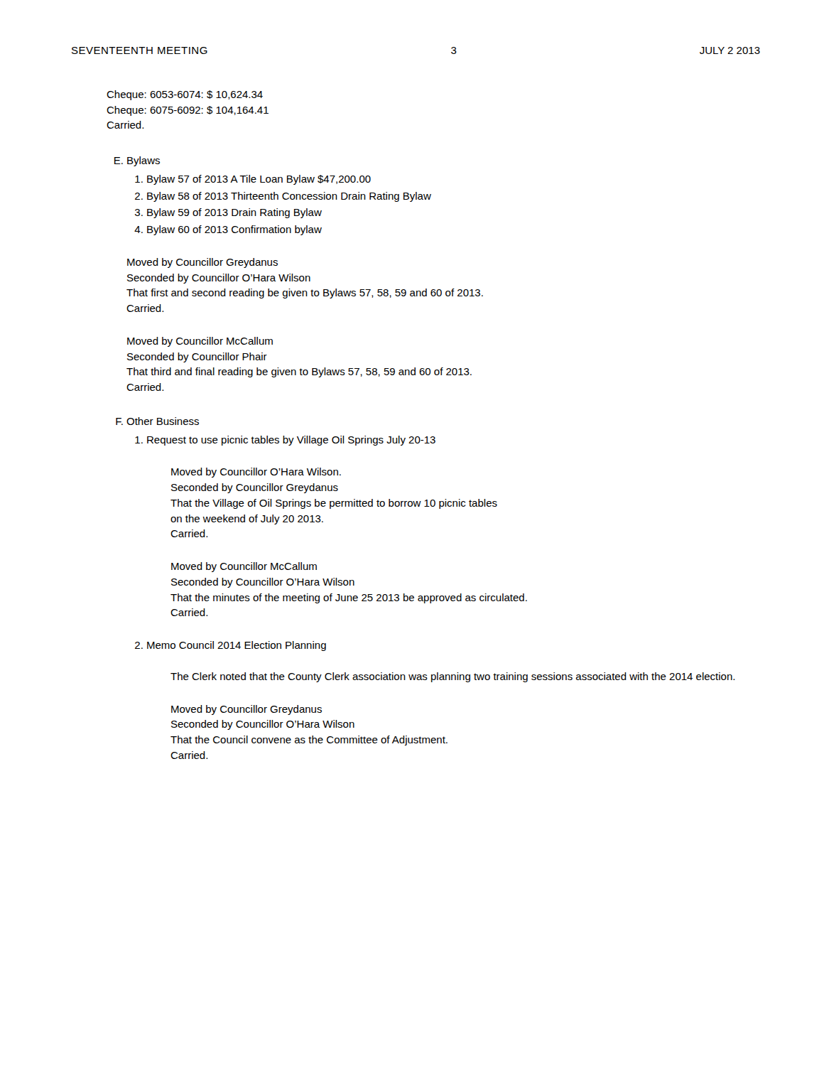SEVENTEENTH MEETING 3 JULY 2 2013
Cheque: 6053-6074: $ 10,624.34
Cheque: 6075-6092: $ 104,164.41
Carried.
Bylaws
Bylaw 57 of 2013 A Tile Loan Bylaw $47,200.00
Bylaw 58 of 2013 Thirteenth Concession Drain Rating Bylaw
Bylaw 59 of 2013 Drain Rating Bylaw
Bylaw 60 of 2013 Confirmation bylaw
Moved by Councillor Greydanus
Seconded by Councillor O’Hara Wilson
That first and second reading be given to Bylaws 57, 58, 59 and 60 of 2013.
Carried.
Moved by Councillor McCallum
Seconded by Councillor Phair
That third and final reading be given to Bylaws 57, 58, 59 and 60 of 2013.
Carried.
Other Business
Request to use picnic tables by Village Oil Springs July 20-13
Moved by Councillor O’Hara Wilson.
Seconded by Councillor Greydanus
That the Village of Oil Springs be permitted to borrow 10 picnic tables
on the weekend of July 20 2013.
Carried.
Moved by Councillor McCallum
Seconded by Councillor O’Hara Wilson
That the minutes of the meeting of June 25 2013 be approved as circulated.
Carried.
Memo Council 2014 Election Planning
The Clerk noted that the County Clerk association was planning two training sessions associated with the 2014 election.
Moved by Councillor Greydanus
Seconded by Councillor O’Hara Wilson
That the Council convene as the Committee of Adjustment.
Carried.